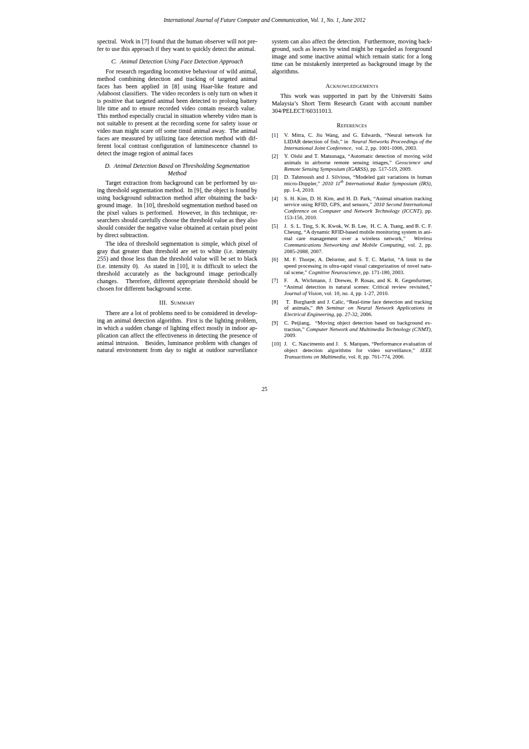International Journal of Future Computer and Communication, Vol. 1, No. 1, June 2012
spectral. Work in [7] found that the human observer will not prefer to use this approach if they want to quickly detect the animal.
C. Animal Detection Using Face Detection Approach
For research regarding locomotive behaviour of wild animal, method combining detection and tracking of targeted animal faces has been applied in [8] using Haar-like feature and Adaboost classifiers. The video recorders is only turn on when it is positive that targeted animal been detected to prolong battery life time and to ensure recorded video contain research value. This method especially crucial in situation whereby video man is not suitable to present at the recording scene for safety issue or video man might scare off some timid animal away. The animal faces are measured by utilizing face detection method with different local contrast configuration of luminescence channel to detect the image region of animal faces
D. Animal Detection Based on Thresholding Segmentation Method
Target extraction from background can be performed by using threshold segmentation method. In [9], the object is found by using background subtraction method after obtaining the background image. In [10], threshold segmentation method based on the pixel values is performed. However, in this technique, researchers should carefully choose the threshold value as they also should consider the negative value obtained at certain pixel point by direct subtraction.
The idea of threshold segmentation is simple, which pixel of gray that greater than threshold are set to white (i.e. intensity 255) and those less than the threshold value will be set to black (i.e. intensity 0). As stated in [10], it is difficult to select the threshold accurately as the background image periodically changes. Therefore, different appropriate threshold should be chosen for different background scene.
III. Summary
There are a lot of problems need to be considered in developing an animal detection algorithm. First is the lighting problem, in which a sudden change of lighting effect mostly in indoor application can affect the effectiveness in detecting the presence of animal intrusion. Besides, luminance problem with changes of natural environment from day to night at outdoor surveillance system can also affect the detection. Furthermore, moving background, such as leaves by wind might be regarded as foreground image and some inactive animal which remain static for a long time can be mistakenly interpreted as background image by the algorithms.
Acknowledgements
This work was supported in part by the Universiti Sains Malaysia’s Short Term Research Grant with account number 304/PELECT/60311013.
References
V. Mitra, C. Jiu Wang, and G. Edwards, “Neural network for LIDAR detection of fish,” in Neural Networks Proceedings of the International Joint Conference, vol. 2, pp. 1001-1006, 2003.
Y. Oishi and T. Matsunaga, “Automatic detection of moving wild animals in airborne remote sensing images,” Geoscience and Remote Sensing Symposium (IGARSS), pp. 517-519, 2009.
D. Tahmoush and J. Silvious, “Modeled gait variations in human micro-Doppler,” 2010 11th International Radar Symposium (IRS), pp. 1-4, 2010.
S. H. Kim, D. H. Kim, and H. D. Park, “Animal situation tracking service using RFID, GPS, and sensors,” 2010 Second International Conference on Computer and Network Technology (ICCNT), pp. 153-156, 2010.
J. S. L. Ting, S. K. Kwok, W. B. Lee, H. C. A. Tsang, and B. C. F. Cheung, “A dynamic RFID-based mobile monitoring system in animal care management over a wireless network,” Wireless Communications Networking and Mobile Computing, vol. 2, pp. 2085-2088, 2007.
M. F. Thorpe, A. Delorme, and S. T. C. Marlot, “A limit to the speed processing in ultra-rapid visual categorization of novel natural scene,” Cognitive Neuroscience, pp. 171-180, 2003.
F. A. Wichmann, J. Drewes, P. Rosas, and K. R. Gegenfurtner, “Animal detection in natural scenes: Critical review revisited,” Journal of Vision, vol. 10, no. 4, pp. 1-27, 2010.
T. Burghardt and J. Calic, “Real-time face detection and tracking of animals,” 8th Seminar on Neural Network Applications in Electrical Engineering, pp. 27-32, 2006.
C. Peijiang, “Moving object detection based on background extraction,” Computer Network and Multimedia Technology (CNMT), 2009.
J. C. Nascimento and J. S. Marques, “Performance evaluation of object detection algorithms for video surveillance,” IEEE Transactions on Multimedia, vol. 8, pp. 761-774, 2006.
25